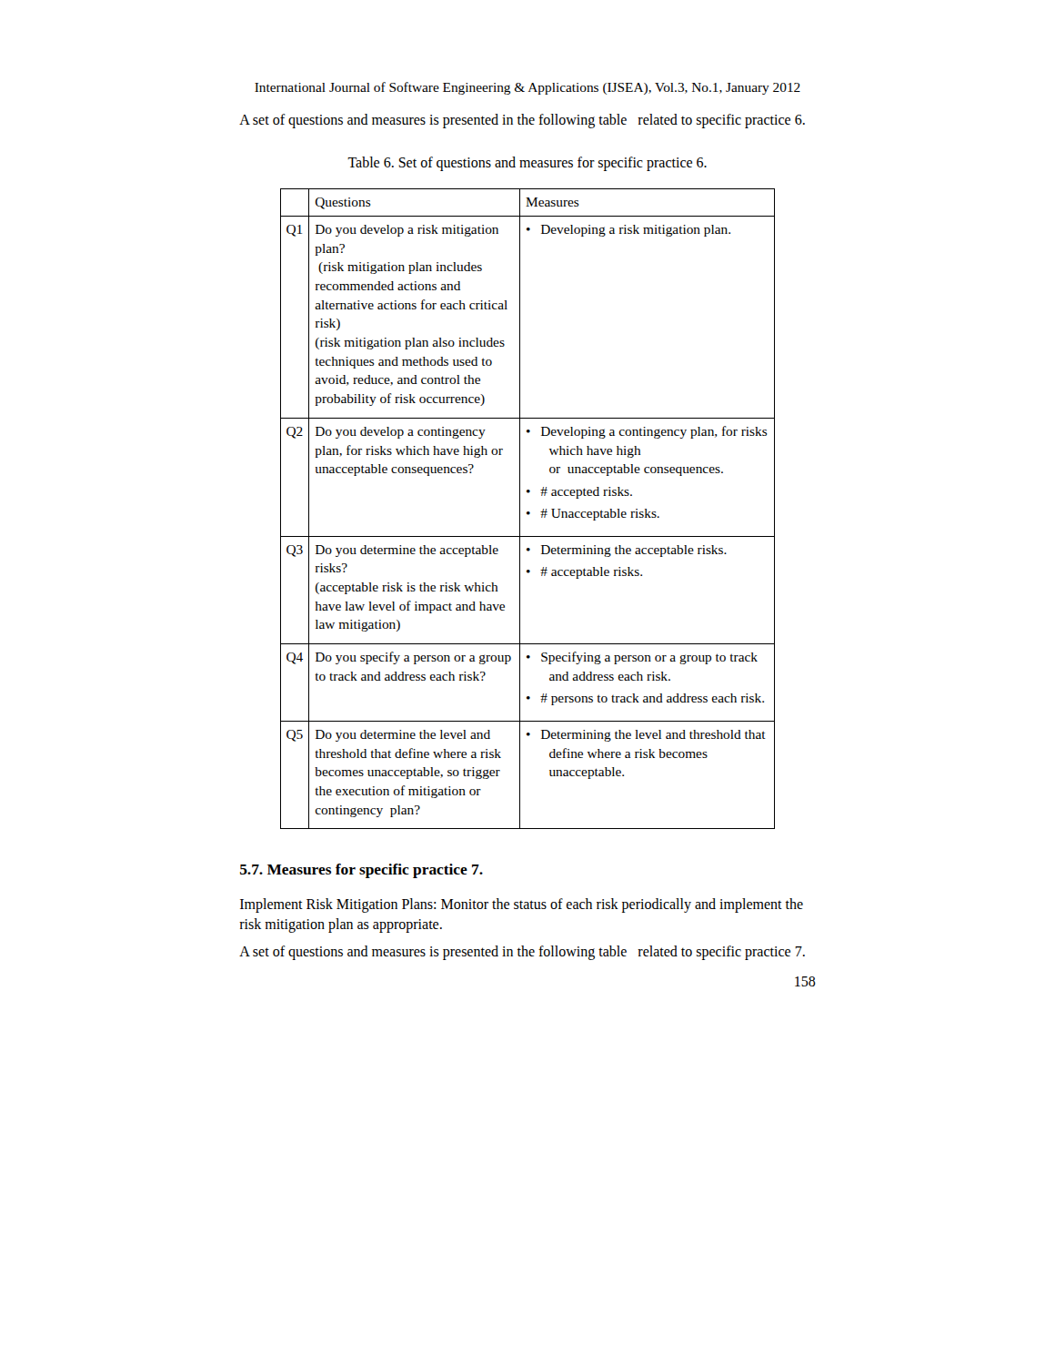International Journal of Software Engineering & Applications (IJSEA), Vol.3, No.1, January 2012
A set of questions and measures is presented in the following table related to specific practice 6.
Table 6. Set of questions and measures for specific practice 6.
| | Questions | Measures |
| Q1 | Do you develop a risk mitigation plan? (risk mitigation plan includes recommended actions and alternative actions for each critical risk) (risk mitigation plan also includes techniques and methods used to avoid, reduce, and control the probability of risk occurrence) | Developing a risk mitigation plan. |
| Q2 | Do you develop a contingency plan, for risks which have high or unacceptable consequences? | Developing a contingency plan, for risks which have high or unacceptable consequences. # accepted risks. # Unacceptable risks. |
| Q3 | Do you determine the acceptable risks? (acceptable risk is the risk which have law level of impact and have law mitigation) | Determining the acceptable risks. # acceptable risks. |
| Q4 | Do you specify a person or a group to track and address each risk? | Specifying a person or a group to track and address each risk. # persons to track and address each risk. |
| Q5 | Do you determine the level and threshold that define where a risk becomes unacceptable, so trigger the execution of mitigation or contingency plan? | Determining the level and threshold that define where a risk becomes unacceptable. |
5.7. Measures for specific practice 7.
Implement Risk Mitigation Plans: Monitor the status of each risk periodically and implement the risk mitigation plan as appropriate.
A set of questions and measures is presented in the following table related to specific practice 7.
158